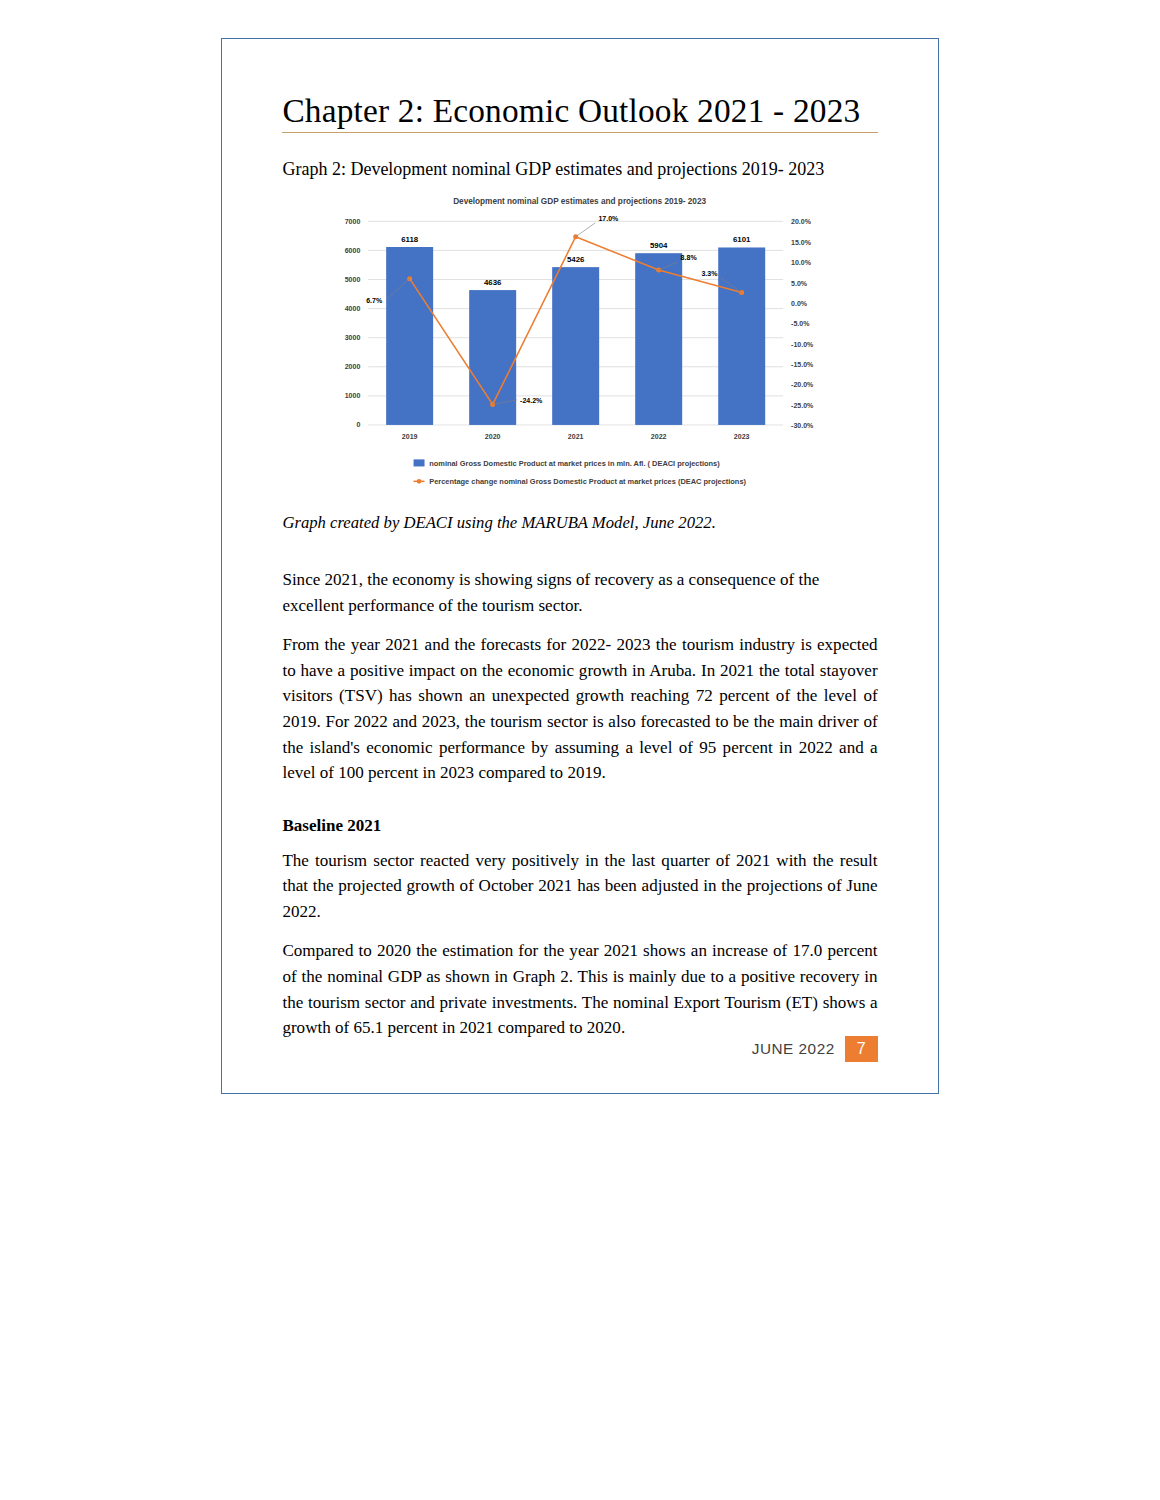Chapter 2: Economic Outlook 2021 - 2023
Graph 2: Development nominal GDP estimates and projections 2019- 2023
Development nominal GDP estimates and projections 2019- 2023 0 1000 2000 3000 4000 5000 6000 7000 20.0% 15.0% 10.0% 5.0% 0.0% -5.0% -10.0% -15.0% -20.0% -25.0% -30.0% 6118 4636 5426 5904 6101 6.7% -24.2% 17.0% 8.8% 3.3% 2019 2020 2021 2022 2023 nominal Gross Domestic Product at market prices in mln. Afl. ( DEACI projections) Percentage change nominal Gross Domestic Product at market prices (DEAC projections)
Graph created by DEACI using the MARUBA Model, June 2022.
Since 2021, the economy is showing signs of recovery as a consequence of the excellent performance of the tourism sector.
From the year 2021 and the forecasts for 2022- 2023 the tourism industry is expected to have a positive impact on the economic growth in Aruba. In 2021 the total stayover visitors (TSV) has shown an unexpected growth reaching 72 percent of the level of 2019. For 2022 and 2023, the tourism sector is also forecasted to be the main driver of the island's economic performance by assuming a level of 95 percent in 2022 and a level of 100 percent in 2023 compared to 2019.
Baseline 2021
The tourism sector reacted very positively in the last quarter of 2021 with the result that the projected growth of October 2021 has been adjusted in the projections of June 2022.
Compared to 2020 the estimation for the year 2021 shows an increase of 17.0 percent of the nominal GDP as shown in Graph 2. This is mainly due to a positive recovery in the tourism sector and private investments. The nominal Export Tourism (ET) shows a growth of 65.1 percent in 2021 compared to 2020.
JUNE 2022
7